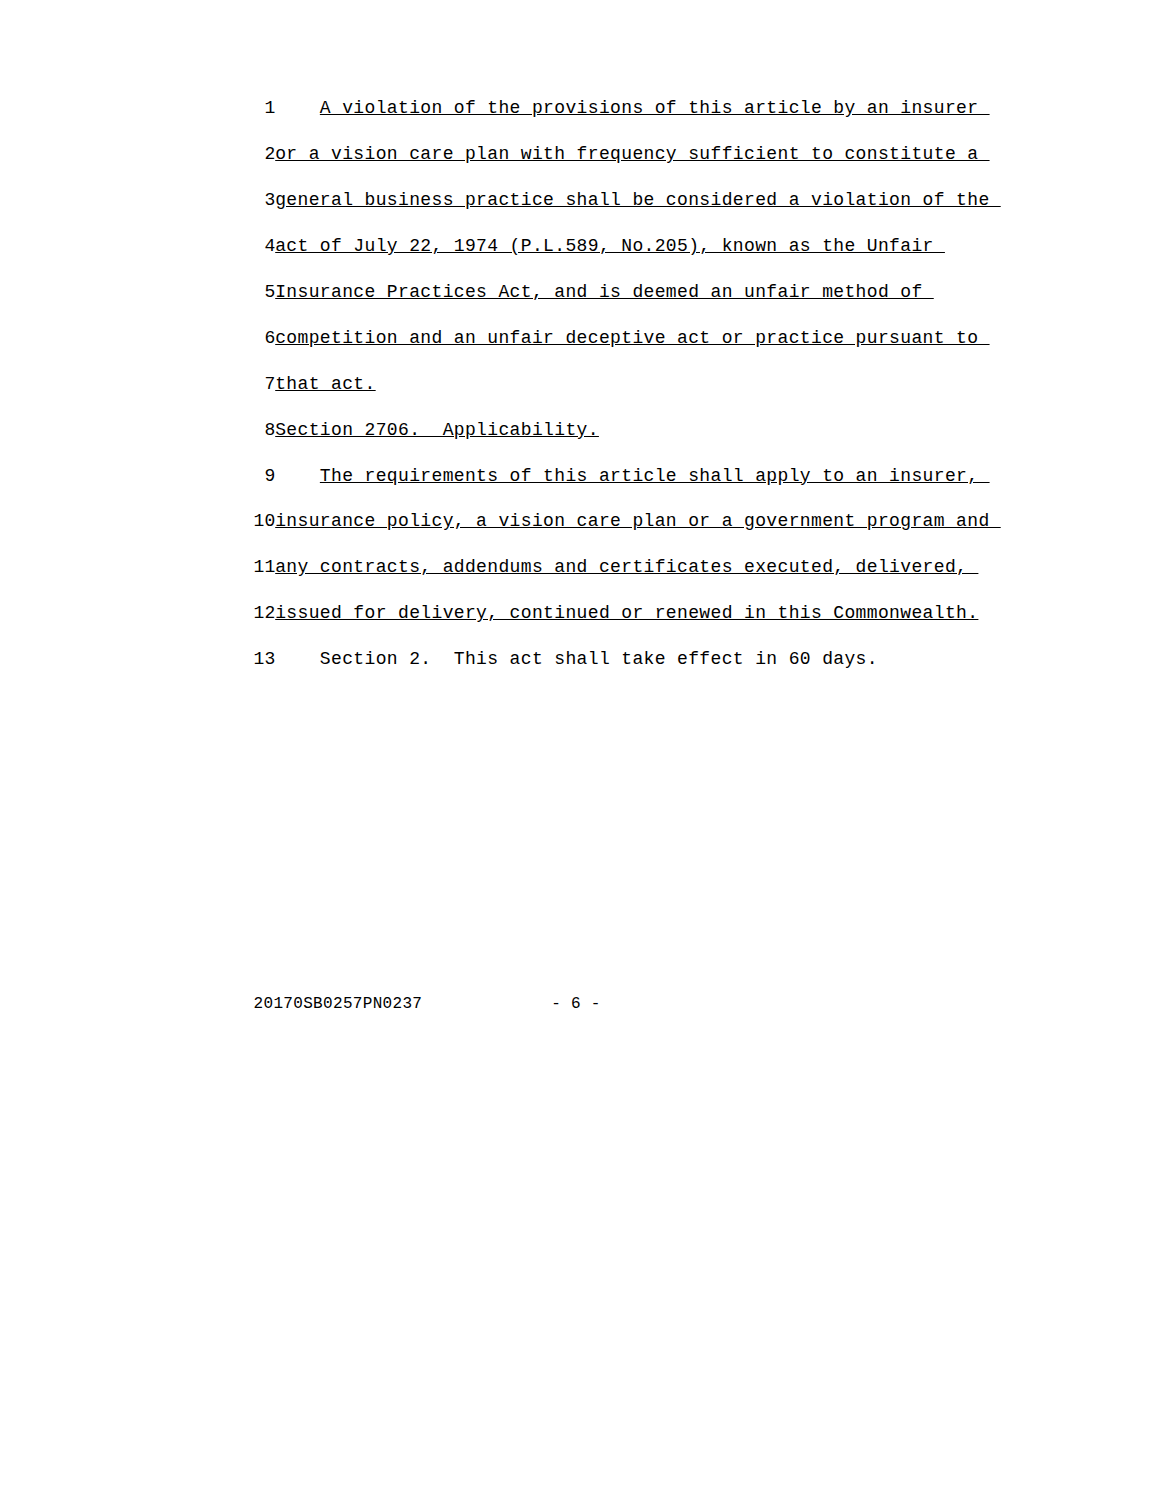| 1 | A violation of the provisions of this article by an insurer |
| 2 | or a vision care plan with frequency sufficient to constitute a |
| 3 | general business practice shall be considered a violation of the |
| 4 | act of July 22, 1974 (P.L.589, No.205), known as the Unfair |
| 5 | Insurance Practices Act, and is deemed an unfair method of |
| 6 | competition and an unfair deceptive act or practice pursuant to |
| 7 | that act. |
| 8 | Section 2706. Applicability. |
| 9 | The requirements of this article shall apply to an insurer, |
| 10 | insurance policy, a vision care plan or a government program and |
| 11 | any contracts, addendums and certificates executed, delivered, |
| 12 | issued for delivery, continued or renewed in this Commonwealth. |
| 13 | Section 2. This act shall take effect in 60 days. |
20170SB0257PN0237 - 6 -